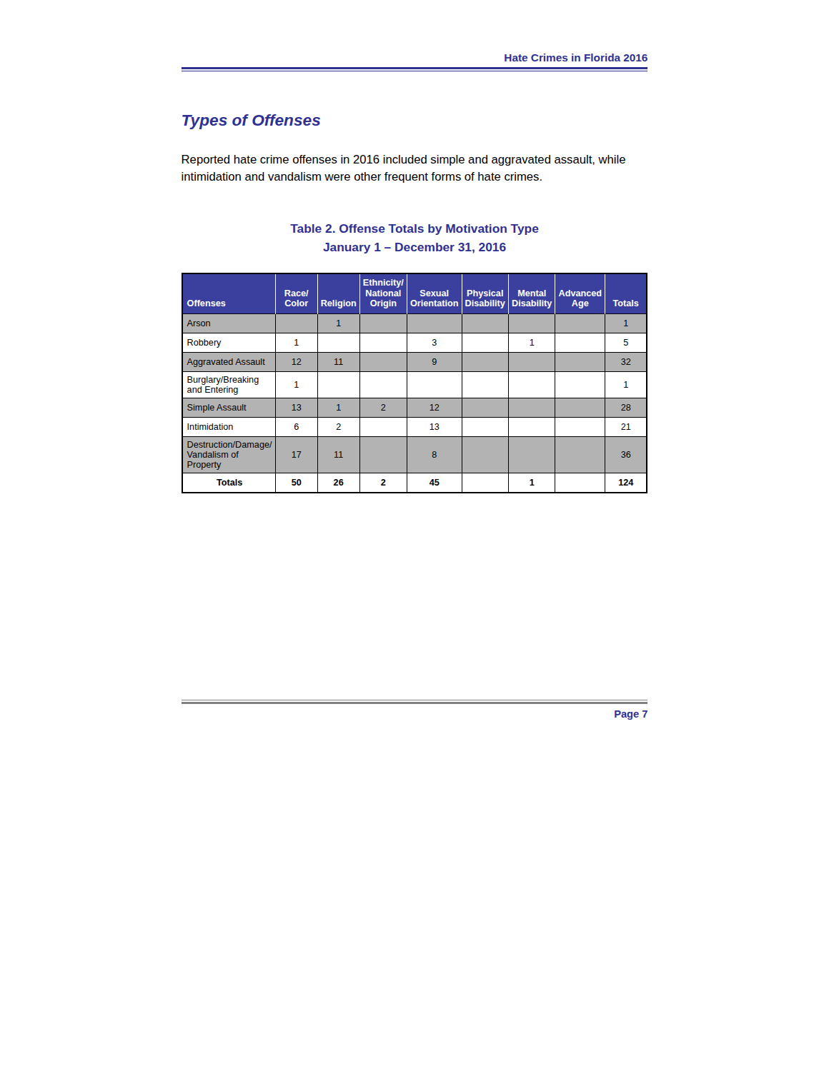Hate Crimes in Florida 2016
Types of Offenses
Reported hate crime offenses in 2016 included simple and aggravated assault, while intimidation and vandalism were other frequent forms of hate crimes.
Table 2. Offense Totals by Motivation Type
January 1 – December 31, 2016
| Offenses | Race/ Color | Religion | Ethnicity/ National Origin | Sexual Orientation | Physical Disability | Mental Disability | Advanced Age | Totals |
| --- | --- | --- | --- | --- | --- | --- | --- | --- |
| Arson | | 1 | | | | | | 1 |
| Robbery | 1 | | | 3 | | 1 | | 5 |
| Aggravated Assault | 12 | 11 | | 9 | | | | 32 |
| Burglary/Breaking and Entering | 1 | | | | | | | 1 |
| Simple Assault | 13 | 1 | 2 | 12 | | | | 28 |
| Intimidation | 6 | 2 | | 13 | | | | 21 |
| Destruction/Damage/ Vandalism of Property | 17 | 11 | | 8 | | | | 36 |
| Totals | 50 | 26 | 2 | 45 | | 1 | | 124 |
Page 7